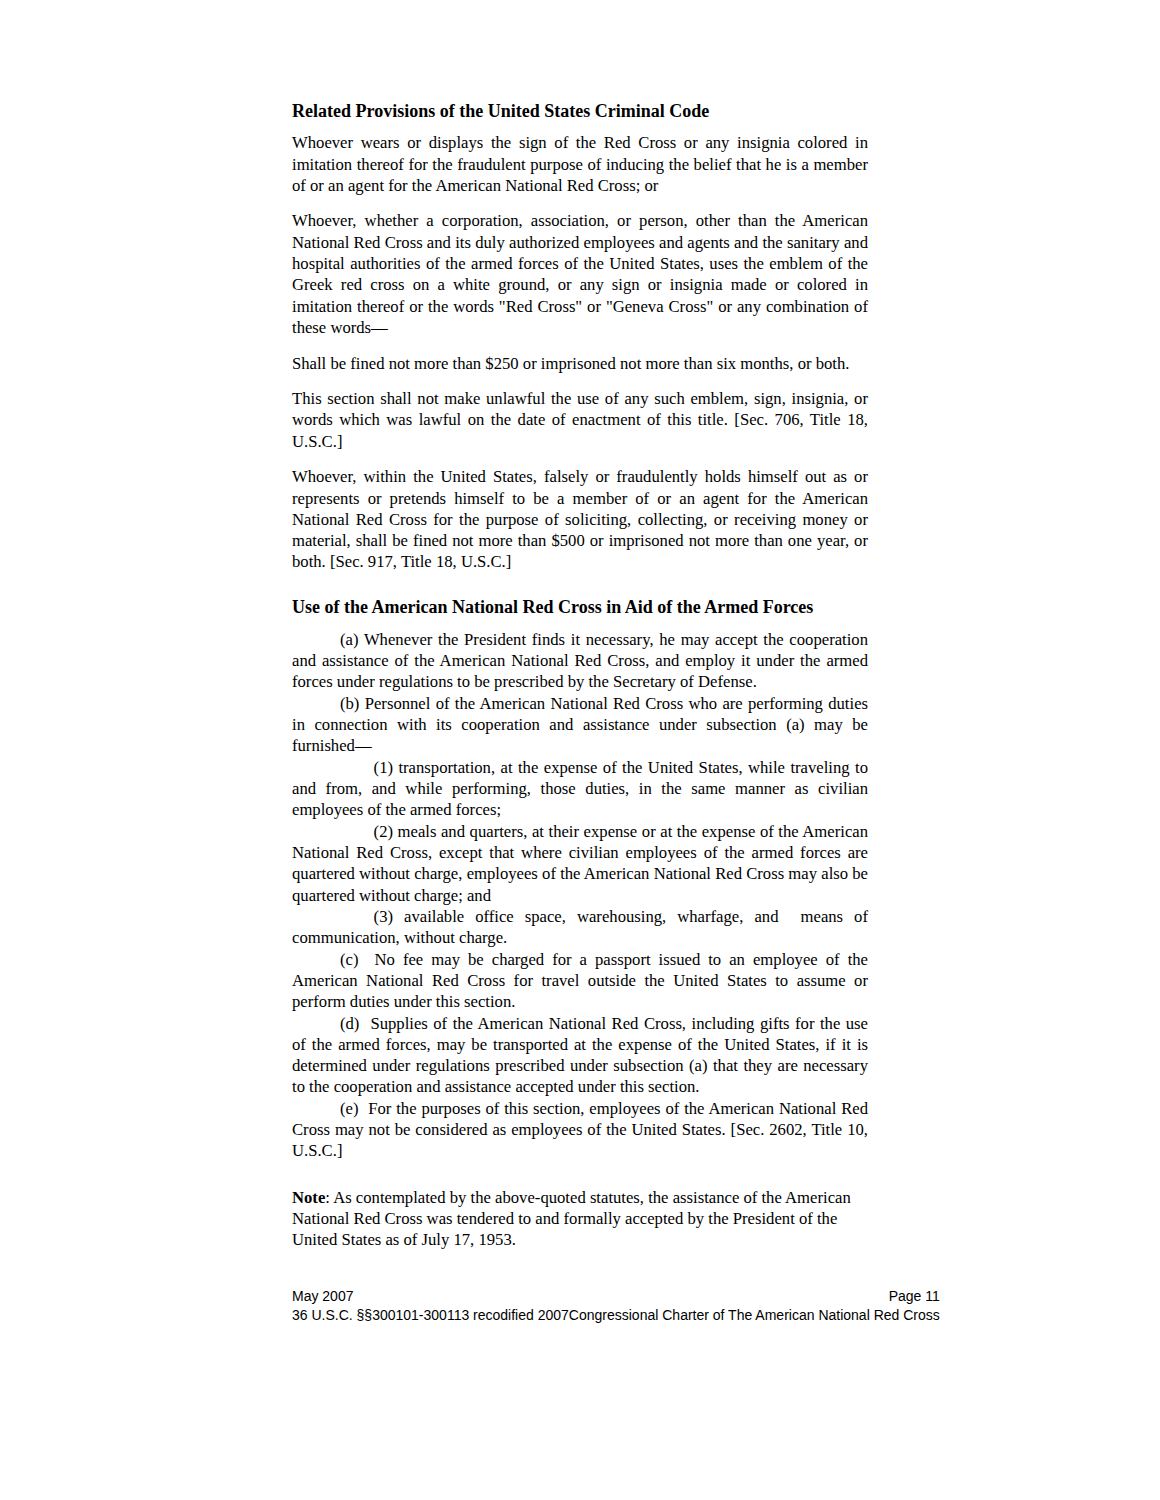Related Provisions of the United States Criminal Code
Whoever wears or displays the sign of the Red Cross or any insignia colored in imitation thereof for the fraudulent purpose of inducing the belief that he is a member of or an agent for the American National Red Cross; or
Whoever, whether a corporation, association, or person, other than the American National Red Cross and its duly authorized employees and agents and the sanitary and hospital authorities of the armed forces of the United States, uses the emblem of the Greek red cross on a white ground, or any sign or insignia made or colored in imitation thereof or the words "Red Cross" or "Geneva Cross" or any combination of these words—
Shall be fined not more than $250 or imprisoned not more than six months, or both.
This section shall not make unlawful the use of any such emblem, sign, insignia, or words which was lawful on the date of enactment of this title. [Sec. 706, Title 18, U.S.C.]
Whoever, within the United States, falsely or fraudulently holds himself out as or represents or pretends himself to be a member of or an agent for the American National Red Cross for the purpose of soliciting, collecting, or receiving money or material, shall be fined not more than $500 or imprisoned not more than one year, or both. [Sec. 917, Title 18, U.S.C.]
Use of the American National Red Cross in Aid of the Armed Forces
(a) Whenever the President finds it necessary, he may accept the cooperation and assistance of the American National Red Cross, and employ it under the armed forces under regulations to be prescribed by the Secretary of Defense.
(b) Personnel of the American National Red Cross who are performing duties in connection with its cooperation and assistance under subsection (a) may be furnished—
(1) transportation, at the expense of the United States, while traveling to and from, and while performing, those duties, in the same manner as civilian employees of the armed forces;
(2) meals and quarters, at their expense or at the expense of the American National Red Cross, except that where civilian employees of the armed forces are quartered without charge, employees of the American National Red Cross may also be quartered without charge; and
(3) available office space, warehousing, wharfage, and means of communication, without charge.
(c) No fee may be charged for a passport issued to an employee of the American National Red Cross for travel outside the United States to assume or perform duties under this section.
(d) Supplies of the American National Red Cross, including gifts for the use of the armed forces, may be transported at the expense of the United States, if it is determined under regulations prescribed under subsection (a) that they are necessary to the cooperation and assistance accepted under this section.
(e) For the purposes of this section, employees of the American National Red Cross may not be considered as employees of the United States. [Sec. 2602, Title 10, U.S.C.]
Note: As contemplated by the above-quoted statutes, the assistance of the American National Red Cross was tendered to and formally accepted by the President of the United States as of July 17, 1953.
| May 2007 | Page 11 |
| 36 U.S.C. §§300101-300113 recodified 2007 | Congressional Charter of The American National Red Cross |